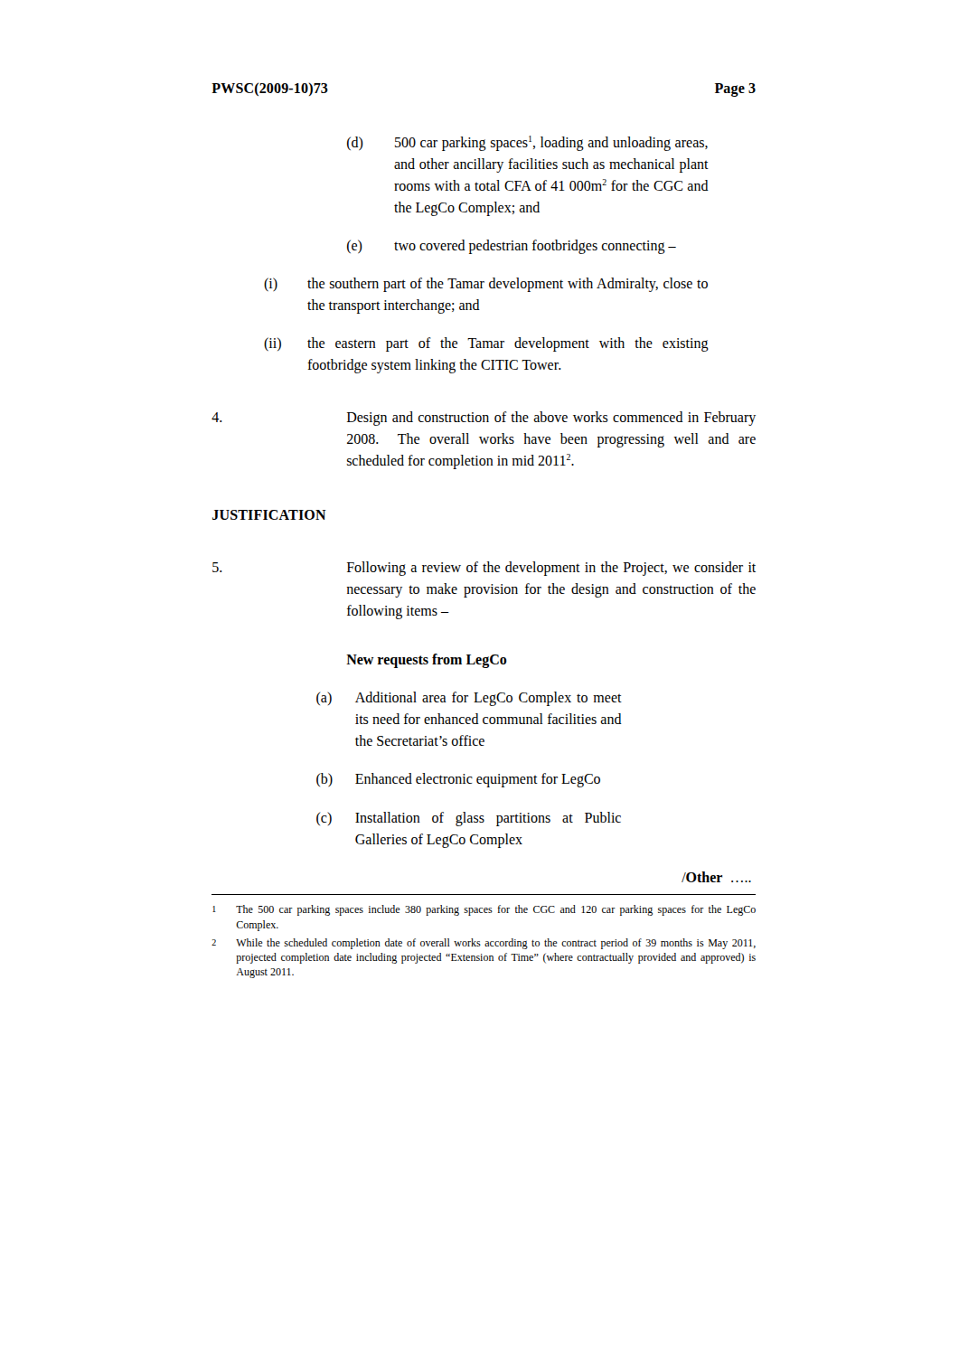PWSC(2009-10)73 Page 3
(d) 500 car parking spaces1, loading and unloading areas, and other ancillary facilities such as mechanical plant rooms with a total CFA of 41 000m2 for the CGC and the LegCo Complex; and
(e) two covered pedestrian footbridges connecting –
(i) the southern part of the Tamar development with Admiralty, close to the transport interchange; and
(ii) the eastern part of the Tamar development with the existing footbridge system linking the CITIC Tower.
4. Design and construction of the above works commenced in February 2008. The overall works have been progressing well and are scheduled for completion in mid 20112.
JUSTIFICATION
5. Following a review of the development in the Project, we consider it necessary to make provision for the design and construction of the following items –
New requests from LegCo
(a) Additional area for LegCo Complex to meet its need for enhanced communal facilities and the Secretariat’s office
(b) Enhanced electronic equipment for LegCo
(c) Installation of glass partitions at Public Galleries of LegCo Complex
/Other …..
1 The 500 car parking spaces include 380 parking spaces for the CGC and 120 car parking spaces for the LegCo Complex.
2 While the scheduled completion date of overall works according to the contract period of 39 months is May 2011, projected completion date including projected “Extension of Time” (where contractually provided and approved) is August 2011.